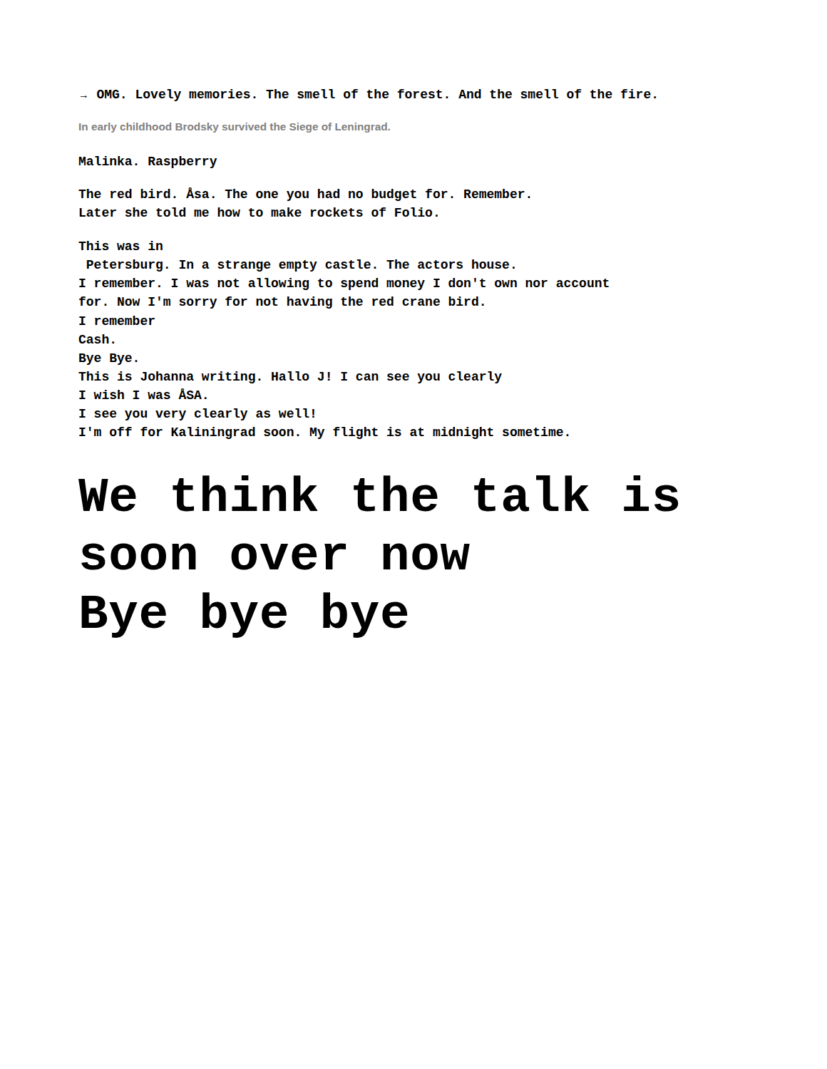→ OMG. Lovely memories. The smell of the forest. And the smell of the fire.
In early childhood Brodsky survived the Siege of Leningrad.
Malinka. Raspberry
The red bird. Åsa. The one you had no budget for. Remember. Later she told me how to make rockets of Folio.
This was in Petersburg. In a strange empty castle. The actors house. I remember. I was not allowing to spend money I don't own nor account for. Now I'm sorry for not having the red crane bird. I remember Cash. Bye Bye. This is Johanna writing. Hallo J! I can see you clearly I wish I was ÅSA. I see you very clearly as well! I'm off for Kaliningrad soon. My flight is at midnight sometime.
We think the talk is soon over now
Bye bye bye